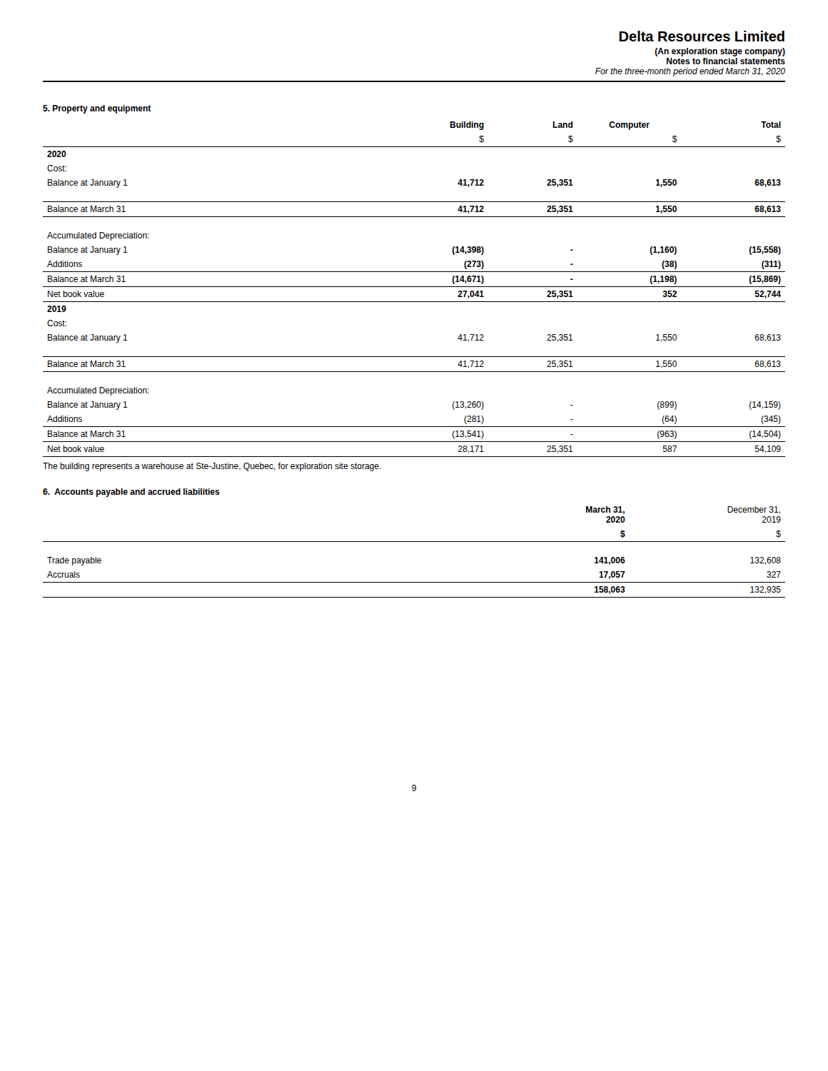Delta Resources Limited
(An exploration stage company)
Notes to financial statements
For the three-month period ended March 31, 2020
5. Property and equipment
| | Building | Land | Computer | Total |
| | $ | $ | $ | $ |
| 2020 | | | | |
| Cost: | | | | |
| Balance at January 1 | 41,712 | 25,351 | 1,550 | 68,613 |
| Balance at March 31 | 41,712 | 25,351 | 1,550 | 68,613 |
| Accumulated Depreciation: | | | | |
| Balance at January 1 | (14,398) | - | (1,160) | (15,558) |
| Additions | (273) | - | (38) | (311) |
| Balance at March 31 | (14,671) | - | (1,198) | (15,869) |
| Net book value | 27,041 | 25,351 | 352 | 52,744 |
| 2019 | | | | |
| Cost: | | | | |
| Balance at January 1 | 41,712 | 25,351 | 1,550 | 68,613 |
| Balance at March 31 | 41,712 | 25,351 | 1,550 | 68,613 |
| Accumulated Depreciation: | | | | |
| Balance at January 1 | (13,260) | - | (899) | (14,159) |
| Additions | (281) | - | (64) | (345) |
| Balance at March 31 | (13,541) | - | (963) | (14,504) |
| Net book value | 28,171 | 25,351 | 587 | 54,109 |
The building represents a warehouse at Ste-Justine, Quebec, for exploration site storage.
6. Accounts payable and accrued liabilities
| | March 31, 2020 | December 31, 2019 |
| | $ | $ |
| Trade payable | 141,006 | 132,608 |
| Accruals | 17,057 | 327 |
| | 158,063 | 132,935 |
9